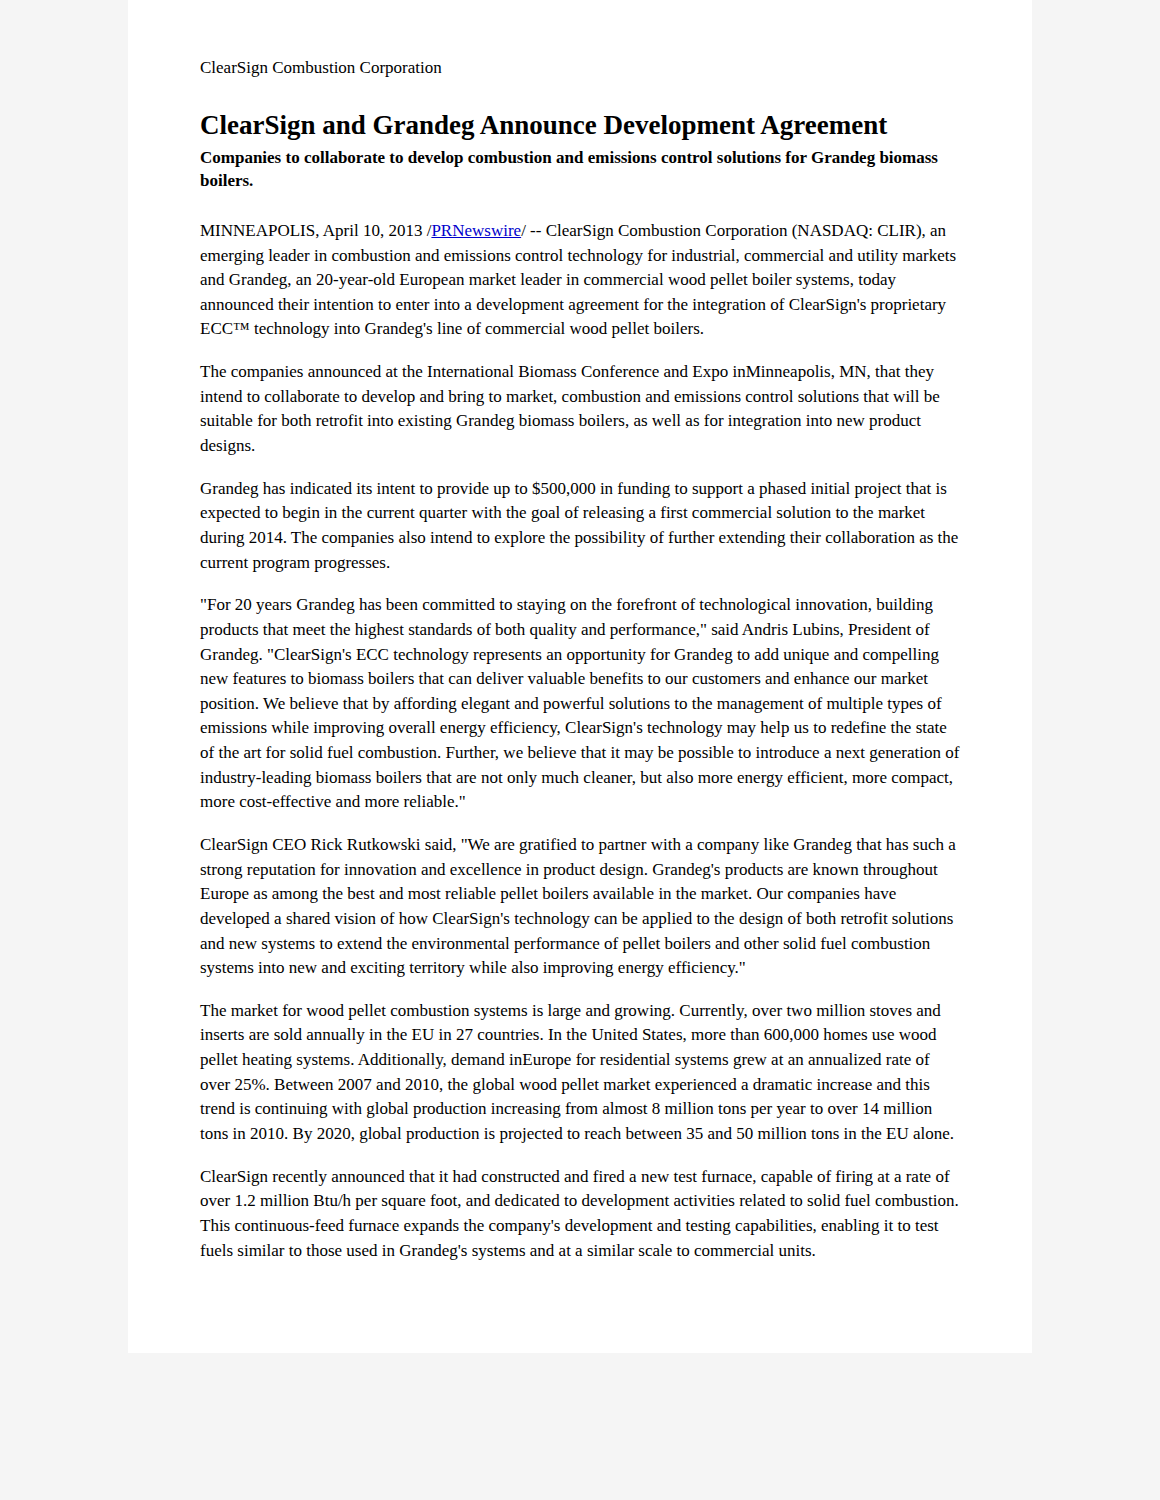ClearSign Combustion Corporation
ClearSign and Grandeg Announce Development Agreement
Companies to collaborate to develop combustion and emissions control solutions for Grandeg biomass boilers.
MINNEAPOLIS, April 10, 2013 /PRNewswire/ -- ClearSign Combustion Corporation (NASDAQ: CLIR), an emerging leader in combustion and emissions control technology for industrial, commercial and utility markets and Grandeg, an 20-year-old European market leader in commercial wood pellet boiler systems, today announced their intention to enter into a development agreement for the integration of ClearSign's proprietary ECC™ technology into Grandeg's line of commercial wood pellet boilers.
The companies announced at the International Biomass Conference and Expo inMinneapolis, MN, that they intend to collaborate to develop and bring to market, combustion and emissions control solutions that will be suitable for both retrofit into existing Grandeg biomass boilers, as well as for integration into new product designs.
Grandeg has indicated its intent to provide up to $500,000 in funding to support a phased initial project that is expected to begin in the current quarter with the goal of releasing a first commercial solution to the market during 2014. The companies also intend to explore the possibility of further extending their collaboration as the current program progresses.
"For 20 years Grandeg has been committed to staying on the forefront of technological innovation, building products that meet the highest standards of both quality and performance," said Andris Lubins, President of Grandeg. "ClearSign's ECC technology represents an opportunity for Grandeg to add unique and compelling new features to biomass boilers that can deliver valuable benefits to our customers and enhance our market position. We believe that by affording elegant and powerful solutions to the management of multiple types of emissions while improving overall energy efficiency, ClearSign's technology may help us to redefine the state of the art for solid fuel combustion. Further, we believe that it may be possible to introduce a next generation of industry-leading biomass boilers that are not only much cleaner, but also more energy efficient, more compact, more cost-effective and more reliable."
ClearSign CEO Rick Rutkowski said, "We are gratified to partner with a company like Grandeg that has such a strong reputation for innovation and excellence in product design. Grandeg's products are known throughout Europe as among the best and most reliable pellet boilers available in the market. Our companies have developed a shared vision of how ClearSign's technology can be applied to the design of both retrofit solutions and new systems to extend the environmental performance of pellet boilers and other solid fuel combustion systems into new and exciting territory while also improving energy efficiency."
The market for wood pellet combustion systems is large and growing. Currently, over two million stoves and inserts are sold annually in the EU in 27 countries. In the United States, more than 600,000 homes use wood pellet heating systems. Additionally, demand inEurope for residential systems grew at an annualized rate of over 25%. Between 2007 and 2010, the global wood pellet market experienced a dramatic increase and this trend is continuing with global production increasing from almost 8 million tons per year to over 14 million tons in 2010. By 2020, global production is projected to reach between 35 and 50 million tons in the EU alone.
ClearSign recently announced that it had constructed and fired a new test furnace, capable of firing at a rate of over 1.2 million Btu/h per square foot, and dedicated to development activities related to solid fuel combustion. This continuous-feed furnace expands the company's development and testing capabilities, enabling it to test fuels similar to those used in Grandeg's systems and at a similar scale to commercial units.